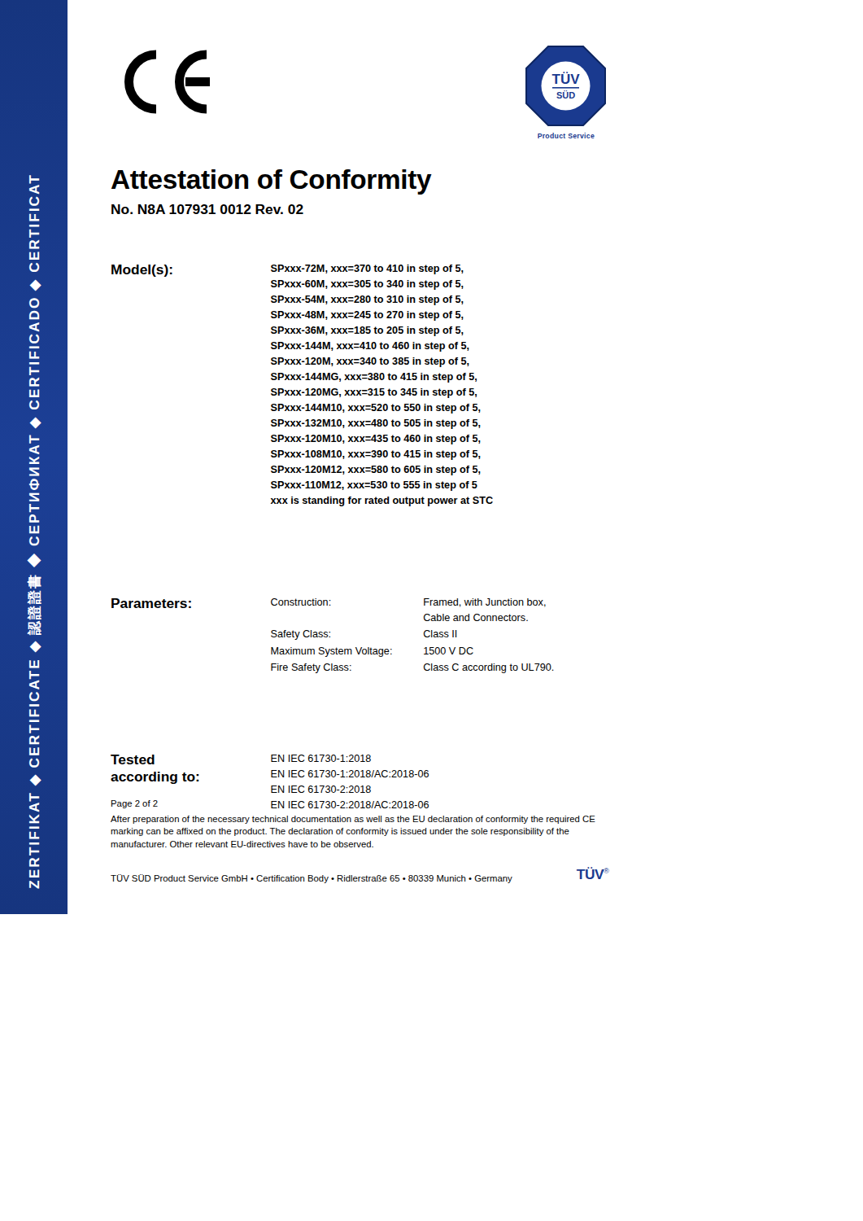ZERTIFIKAT ◆ CERTIFICATE ◆ 認證證書 ◆ СЕРТИФИКАТ ◆ CERTIFICADO ◆ CERTIFICAT
TÜV SÜD
Product Service
Attestation of Conformity
No. N8A 107931 0012 Rev. 02
Model(s):
SPxxx-72M, xxx=370 to 410 in step of 5,
SPxxx-60M, xxx=305 to 340 in step of 5,
SPxxx-54M, xxx=280 to 310 in step of 5,
SPxxx-48M, xxx=245 to 270 in step of 5,
SPxxx-36M, xxx=185 to 205 in step of 5,
SPxxx-144M, xxx=410 to 460 in step of 5,
SPxxx-120M, xxx=340 to 385 in step of 5,
SPxxx-144MG, xxx=380 to 415 in step of 5,
SPxxx-120MG, xxx=315 to 345 in step of 5,
SPxxx-144M10, xxx=520 to 550 in step of 5,
SPxxx-132M10, xxx=480 to 505 in step of 5,
SPxxx-120M10, xxx=435 to 460 in step of 5,
SPxxx-108M10, xxx=390 to 415 in step of 5,
SPxxx-120M12, xxx=580 to 605 in step of 5,
SPxxx-110M12, xxx=530 to 555 in step of 5
xxx is standing for rated output power at STC
Parameters:
| Construction: | Framed, with Junction box, Cable and Connectors. |
| Safety Class: | Class II |
| Maximum System Voltage: | 1500 V DC |
| Fire Safety Class: | Class C according to UL790. |
Tested
according to:
EN IEC 61730-1:2018
EN IEC 61730-1:2018/AC:2018-06
EN IEC 61730-2:2018
EN IEC 61730-2:2018/AC:2018-06
Page 2 of 2
After preparation of the necessary technical documentation as well as the EU declaration of conformity the required CE marking can be affixed on the product. The declaration of conformity is issued under the sole responsibility of the manufacturer. Other relevant EU-directives have to be observed.
TÜV SÜD Product Service GmbH • Certification Body • Ridlerstraße 65 • 80339 Munich • Germany
TÜV®